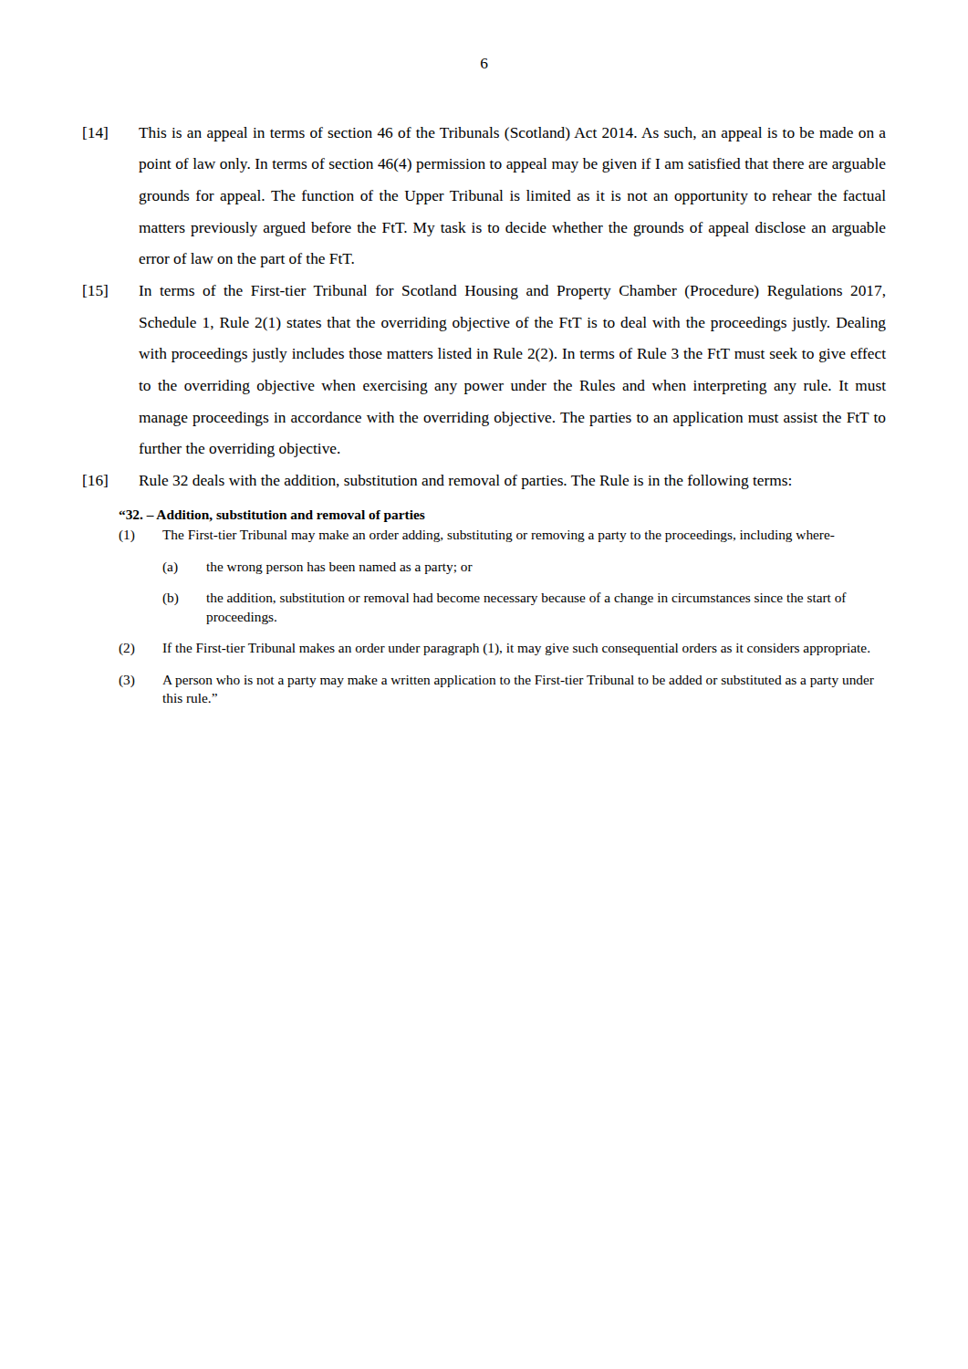6
[14]
This is an appeal in terms of section 46 of the Tribunals (Scotland) Act 2014. As such, an appeal is to be made on a point of law only. In terms of section 46(4) permission to appeal may be given if I am satisfied that there are arguable grounds for appeal. The function of the Upper Tribunal is limited as it is not an opportunity to rehear the factual matters previously argued before the FtT. My task is to decide whether the grounds of appeal disclose an arguable error of law on the part of the FtT.
[15]
In terms of the First-tier Tribunal for Scotland Housing and Property Chamber (Procedure) Regulations 2017, Schedule 1, Rule 2(1) states that the overriding objective of the FtT is to deal with the proceedings justly. Dealing with proceedings justly includes those matters listed in Rule 2(2). In terms of Rule 3 the FtT must seek to give effect to the overriding objective when exercising any power under the Rules and when interpreting any rule. It must manage proceedings in accordance with the overriding objective. The parties to an application must assist the FtT to further the overriding objective.
[16]
Rule 32 deals with the addition, substitution and removal of parties. The Rule is in the following terms:
“32. – Addition, substitution and removal of parties
(1)
The First-tier Tribunal may make an order adding, substituting or removing a party to the proceedings, including where-
(a)
the wrong person has been named as a party; or
(b)
the addition, substitution or removal had become necessary because of a change in circumstances since the start of proceedings.
(2)
If the First-tier Tribunal makes an order under paragraph (1), it may give such consequential orders as it considers appropriate.
(3)
A person who is not a party may make a written application to the First-tier Tribunal to be added or substituted as a party under this rule.”